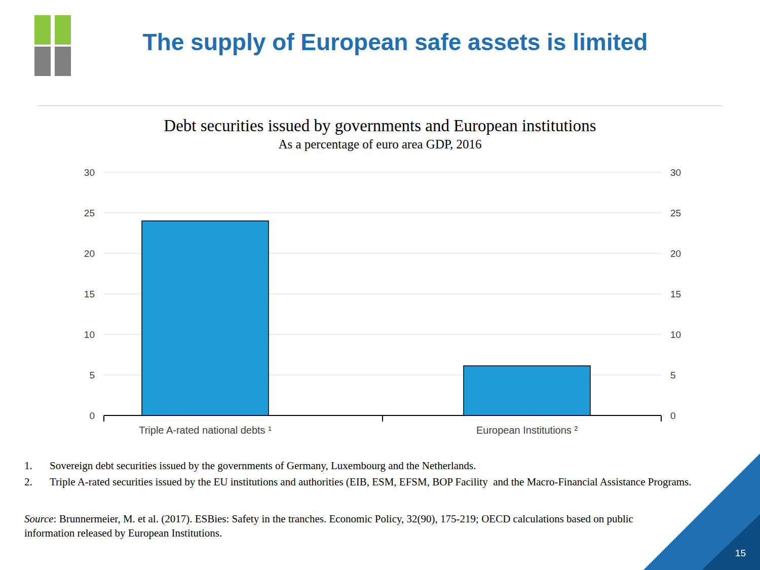The supply of European safe assets is limited
Debt securities issued by governments and European institutions
As a percentage of euro area GDP, 2016
Plot geometry: y=0 value at y=500 px, y=30 value at y=20 px => 16 px per unit Gridlines at 0,5,10,15,20,25,30 30 25 20 15 10 5 0 30 25 20 15 10 5 0 Triple A-rated national debts ¹ European Institutions ²
| 1. | Sovereign debt securities issued by the governments of Germany, Luxembourg and the Netherlands. |
| 2. | Triple A-rated securities issued by the EU institutions and authorities (EIB, ESM, EFSM, BOP Facility and the Macro-Financial Assistance Programs. |
Source: Brunnermeier, M. et al. (2017). ESBies: Safety in the tranches. Economic Policy, 32(90), 175-219; OECD calculations based on public information released by European Institutions.
15